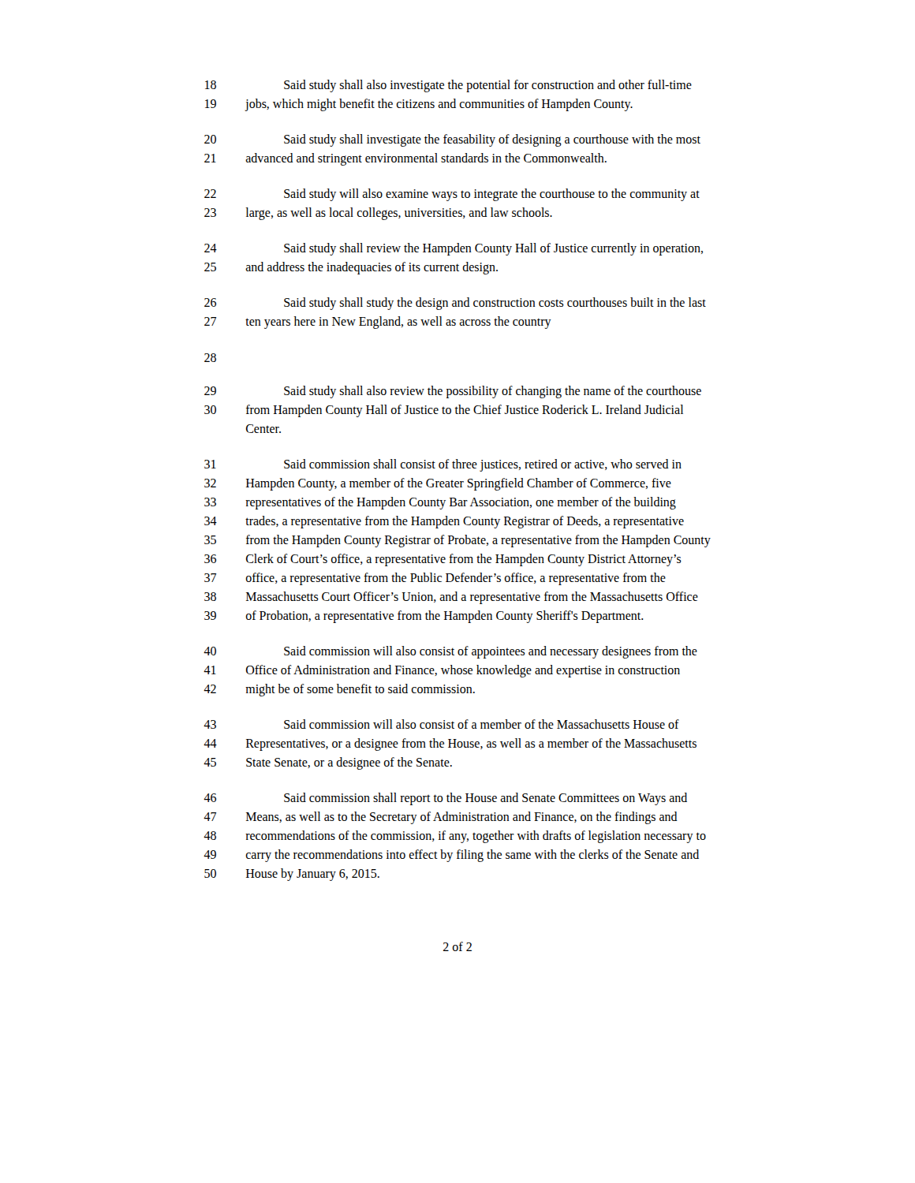| 18 19 | Said study shall also investigate the potential for construction and other full-time jobs, which might benefit the citizens and communities of Hampden County. |
| 20 21 | Said study shall investigate the feasability of designing a courthouse with the most advanced and stringent environmental standards in the Commonwealth. |
| 22 23 | Said study will also examine ways to integrate the courthouse to the community at large, as well as local colleges, universities, and law schools. |
| 24 25 | Said study shall review the Hampden County Hall of Justice currently in operation, and address the inadequacies of its current design. |
| 26 27 | Said study shall study the design and construction costs courthouses built in the last ten years here in New England, as well as across the country |
| 28 | |
| 29 30 | Said study shall also review the possibility of changing the name of the courthouse from Hampden County Hall of Justice to the Chief Justice Roderick L. Ireland Judicial Center. |
| 31 32 33 34 35 36 37 38 39 | Said commission shall consist of three justices, retired or active, who served in Hampden County, a member of the Greater Springfield Chamber of Commerce, five representatives of the Hampden County Bar Association, one member of the building trades, a representative from the Hampden County Registrar of Deeds, a representative from the Hampden County Registrar of Probate, a representative from the Hampden County Clerk of Court’s office, a representative from the Hampden County District Attorney’s office, a representative from the Public Defender’s office, a representative from the Massachusetts Court Officer’s Union, and a representative from the Massachusetts Office of Probation, a representative from the Hampden County Sheriff's Department. |
| 40 41 42 | Said commission will also consist of appointees and necessary designees from the Office of Administration and Finance, whose knowledge and expertise in construction might be of some benefit to said commission. |
| 43 44 45 | Said commission will also consist of a member of the Massachusetts House of Representatives, or a designee from the House, as well as a member of the Massachusetts State Senate, or a designee of the Senate. |
| 46 47 48 49 50 | Said commission shall report to the House and Senate Committees on Ways and Means, as well as to the Secretary of Administration and Finance, on the findings and recommendations of the commission, if any, together with drafts of legislation necessary to carry the recommendations into effect by filing the same with the clerks of the Senate and House by January 6, 2015. |
2 of 2